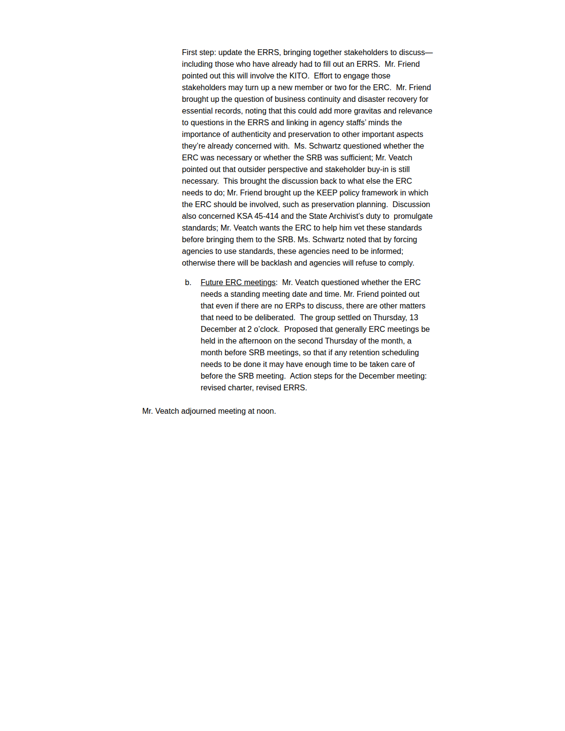First step: update the ERRS, bringing together stakeholders to discuss—including those who have already had to fill out an ERRS. Mr. Friend pointed out this will involve the KITO. Effort to engage those stakeholders may turn up a new member or two for the ERC. Mr. Friend brought up the question of business continuity and disaster recovery for essential records, noting that this could add more gravitas and relevance to questions in the ERRS and linking in agency staffs’ minds the importance of authenticity and preservation to other important aspects they’re already concerned with. Ms. Schwartz questioned whether the ERC was necessary or whether the SRB was sufficient; Mr. Veatch pointed out that outsider perspective and stakeholder buy-in is still necessary. This brought the discussion back to what else the ERC needs to do; Mr. Friend brought up the KEEP policy framework in which the ERC should be involved, such as preservation planning. Discussion also concerned KSA 45-414 and the State Archivist’s duty to promulgate standards; Mr. Veatch wants the ERC to help him vet these standards before bringing them to the SRB. Ms. Schwartz noted that by forcing agencies to use standards, these agencies need to be informed; otherwise there will be backlash and agencies will refuse to comply.
Future ERC meetings: Mr. Veatch questioned whether the ERC needs a standing meeting date and time. Mr. Friend pointed out that even if there are no ERPs to discuss, there are other matters that need to be deliberated. The group settled on Thursday, 13 December at 2 o’clock. Proposed that generally ERC meetings be held in the afternoon on the second Thursday of the month, a month before SRB meetings, so that if any retention scheduling needs to be done it may have enough time to be taken care of before the SRB meeting. Action steps for the December meeting: revised charter, revised ERRS.
Mr. Veatch adjourned meeting at noon.